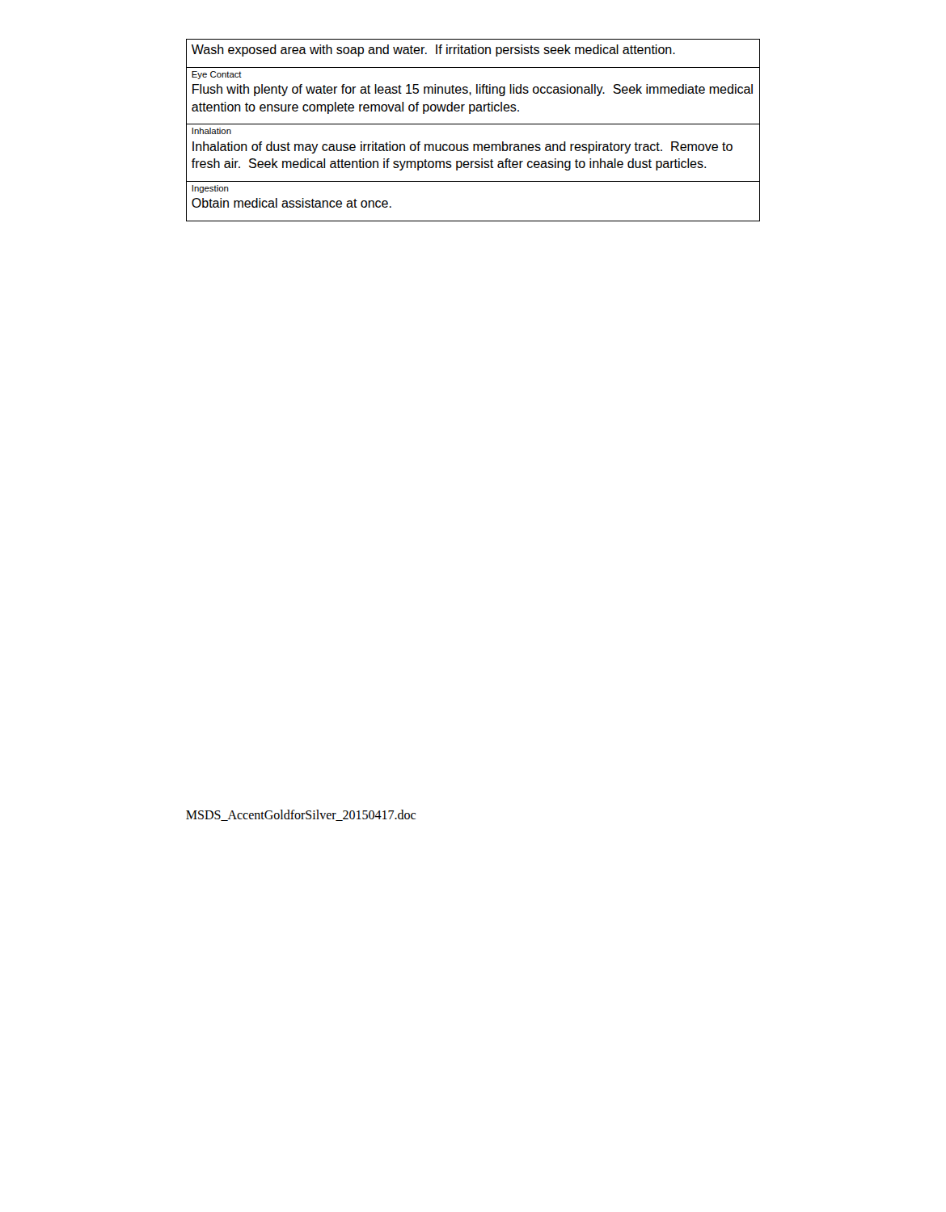| Wash exposed area with soap and water. If irritation persists seek medical attention. |
| Eye Contact Flush with plenty of water for at least 15 minutes, lifting lids occasionally. Seek immediate medical attention to ensure complete removal of powder particles. |
| Inhalation Inhalation of dust may cause irritation of mucous membranes and respiratory tract. Remove to fresh air. Seek medical attention if symptoms persist after ceasing to inhale dust particles. |
| Ingestion Obtain medical assistance at once. |
MSDS_AccentGoldforSilver_20150417.doc